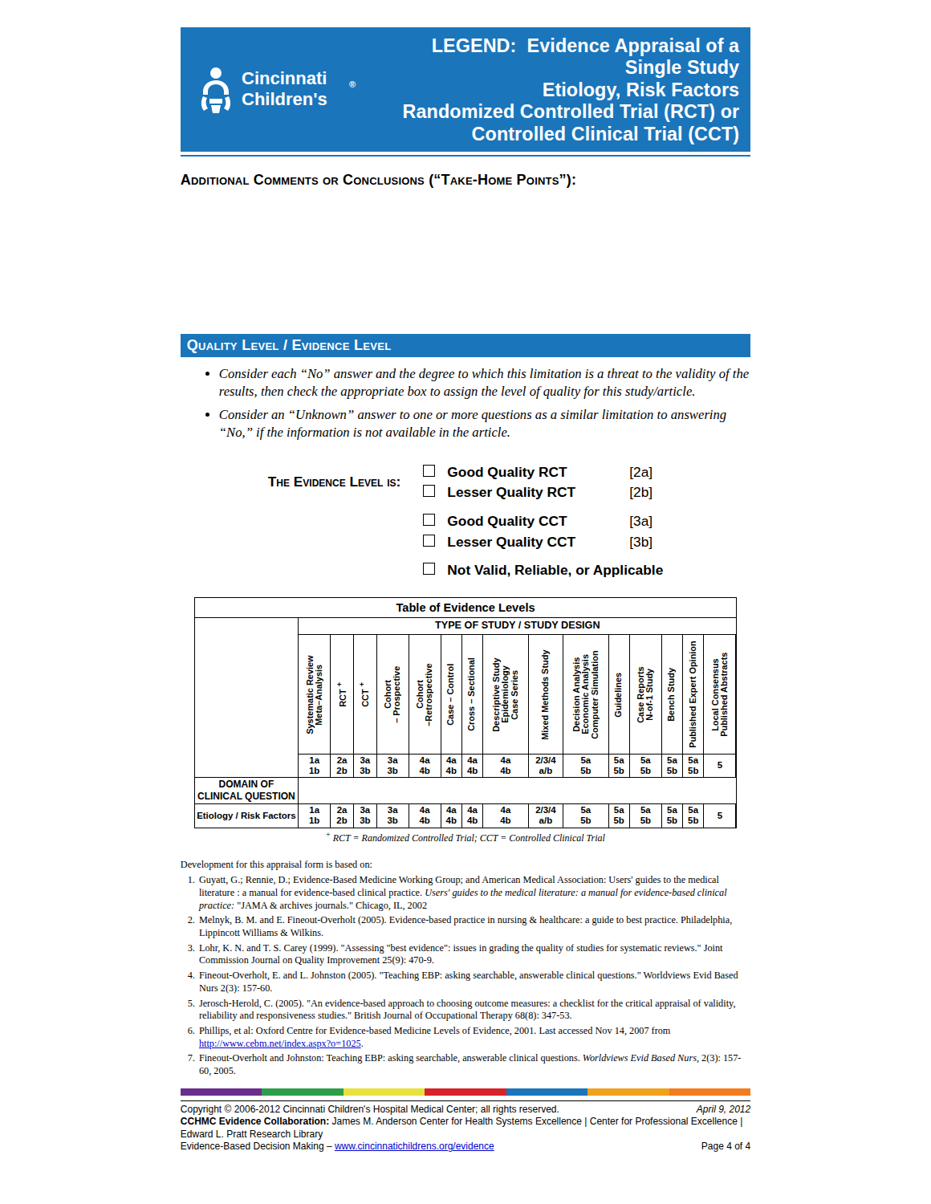Cincinnati Children's ®
LEGEND: Evidence Appraisal of a Single Study
Etiology, Risk Factors
Randomized Controlled Trial (RCT) or Controlled Clinical Trial (CCT)
Additional Comments or Conclusions (“Take-Home Points”):
Quality Level / Evidence Level
Consider each “No” answer and the degree to which this limitation is a threat to the validity of the results, then check the appropriate box to assign the level of quality for this study/article.
Consider an “Unknown” answer to one or more questions as a similar limitation to answering “No,” if the information is not available in the article.
| The Evidence Level is: | | Good Quality RCT | [2a] |
| | Lesser Quality RCT | [2b] |
| | | Good Quality CCT | [3a] |
| | | Lesser Quality CCT | [3b] |
| | | Not Valid, Reliable, or Applicable |
| Table of Evidence Levels |
| | TYPE OF STUDY / STUDY DESIGN |
| Systematic Review Meta–Analysis | RCT + | CCT + | Cohort – Prospective | Cohort –Retrospective | Case – Control | Cross – Sectional | Descriptive Study Epidemiology Case Series | Mixed Methods Study | Decision Analysis Economic Analysis Computer Simulation | Guidelines | Case Reports N-of-1 Study | Bench Study | Published Expert Opinion | Local Consensus Published Abstracts | |
| 1a 1b | 2a 2b | 3a 3b | 3a 3b | 4a 4b | 4a 4b | 4a 4b | 4a 4b | 2/3/4 a/b | 5a 5b | 5a 5b | 5a 5b | 5a 5b | 5a 5b | 5 | |
| DOMAIN OF CLINICAL QUESTION | |
| Etiology / Risk Factors | 1a 1b | 2a 2b | 3a 3b | 3a 3b | 4a 4b | 4a 4b | 4a 4b | 4a 4b | 2/3/4 a/b | 5a 5b | 5a 5b | 5a 5b | 5a 5b | 5a 5b | 5 | |
+ RCT = Randomized Controlled Trial; CCT = Controlled Clinical Trial
Development for this appraisal form is based on:
Guyatt, G.; Rennie, D.; Evidence-Based Medicine Working Group; and American Medical Association: Users' guides to the medical literature : a manual for evidence-based clinical practice. Users' guides to the medical literature: a manual for evidence-based clinical practice: "JAMA & archives journals." Chicago, IL, 2002
Melnyk, B. M. and E. Fineout-Overholt (2005). Evidence-based practice in nursing & healthcare: a guide to best practice. Philadelphia, Lippincott Williams & Wilkins.
Lohr, K. N. and T. S. Carey (1999). "Assessing "best evidence": issues in grading the quality of studies for systematic reviews." Joint Commission Journal on Quality Improvement 25(9): 470-9.
Fineout-Overholt, E. and L. Johnston (2005). "Teaching EBP: asking searchable, answerable clinical questions." Worldviews Evid Based Nurs 2(3): 157-60.
Jerosch-Herold, C. (2005). "An evidence-based approach to choosing outcome measures: a checklist for the critical appraisal of validity, reliability and responsiveness studies." British Journal of Occupational Therapy 68(8): 347-53.
Phillips, et al: Oxford Centre for Evidence-based Medicine Levels of Evidence, 2001. Last accessed Nov 14, 2007 from http://www.cebm.net/index.aspx?o=1025.
Fineout-Overholt and Johnston: Teaching EBP: asking searchable, answerable clinical questions. Worldviews Evid Based Nurs, 2(3): 157-60, 2005.
Copyright © 2006-2012 Cincinnati Children's Hospital Medical Center; all rights reserved.
April 9, 2012
CCHMC Evidence Collaboration: James M. Anderson Center for Health Systems Excellence | Center for Professional Excellence | Edward L. Pratt Research Library
Evidence-Based Decision Making – www.cincinnatichildrens.org/evidence
Page 4 of 4